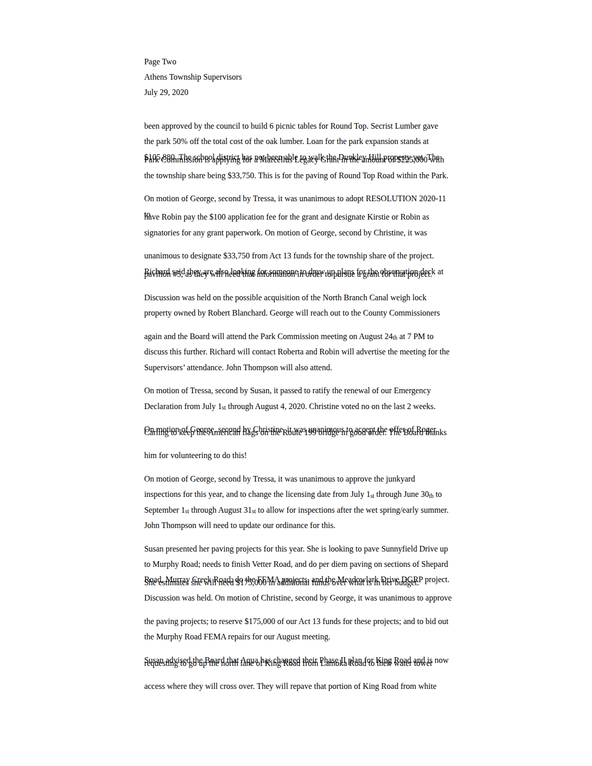Page Two
Athens Township Supervisors
July 29, 2020
been approved by the council to build 6 picnic tables for Round Top. Secrist Lumber gave
the park 50% off the total cost of the oak lumber. Loan for the park expansion stands at
$105,880. The school district has not been able to walk the Dunkley Hill property yet. The
Park Commission is applying for a Marcellus Legacy Grant in the amount of $225,000 with the township share being $33,750. This is for the paving of Round Top Road within the Park.
On motion of George, second by Tressa, it was unanimous to adopt RESOLUTION 2020-11 to
have Robin pay the $100 application fee for the grant and designate Kirstie or Robin as signatories for any grant paperwork. On motion of George, second by Christine, it was
unanimous to designate $33,750 from Act 13 funds for the township share of the project.
Richard said they are also looking for someone to draw up plans for the observation deck at
pavilion #5, as they will need that information in order to pursue a grant for that project.
Discussion was held on the possible acquisition of the North Branch Canal weigh lock property owned by Robert Blanchard. George will reach out to the County Commissioners
again and the Board will attend the Park Commission meeting on August 24th at 7 PM to discuss this further. Richard will contact Roberta and Robin will advertise the meeting for the Supervisors’ attendance. John Thompson will also attend.
On motion of Tressa, second by Susan, it passed to ratify the renewal of our Emergency Declaration from July 1st through August 4, 2020. Christine voted no on the last 2 weeks.
On motion of George, second by Christine, it was unanimous to accept the offer of Roger
Carling to keep the American flags on the Route 199 bridge in good order. The Board thanks
him for volunteering to do this!
On motion of George, second by Tressa, it was unanimous to approve the junkyard
inspections for this year, and to change the licensing date from July 1st through June 30th to September 1st through August 31st to allow for inspections after the wet spring/early summer. John Thompson will need to update our ordinance for this.
Susan presented her paving projects for this year. She is looking to pave Sunnyfield Drive up
to Murphy Road; needs to finish Vetter Road, and do per diem paving on sections of Shepard
Road, Murray Creek Road; do the FEMA projects, and the Meadowlark Drive DGRP project.
She estimates she will need $175,000 in additional funds over what is in her budget. Discussion was held. On motion of Christine, second by George, it was unanimous to approve
the paving projects; to reserve $175,000 of our Act 13 funds for these projects; and to bid out the Murphy Road FEMA repairs for our August meeting.
Susan advised the Board that Aqua has changed their Phase II plan for King Road and is now
requesting to go up the north lane of King Road from Lamoka Road to their water tower
access where they will cross over. They will repave that portion of King Road from white